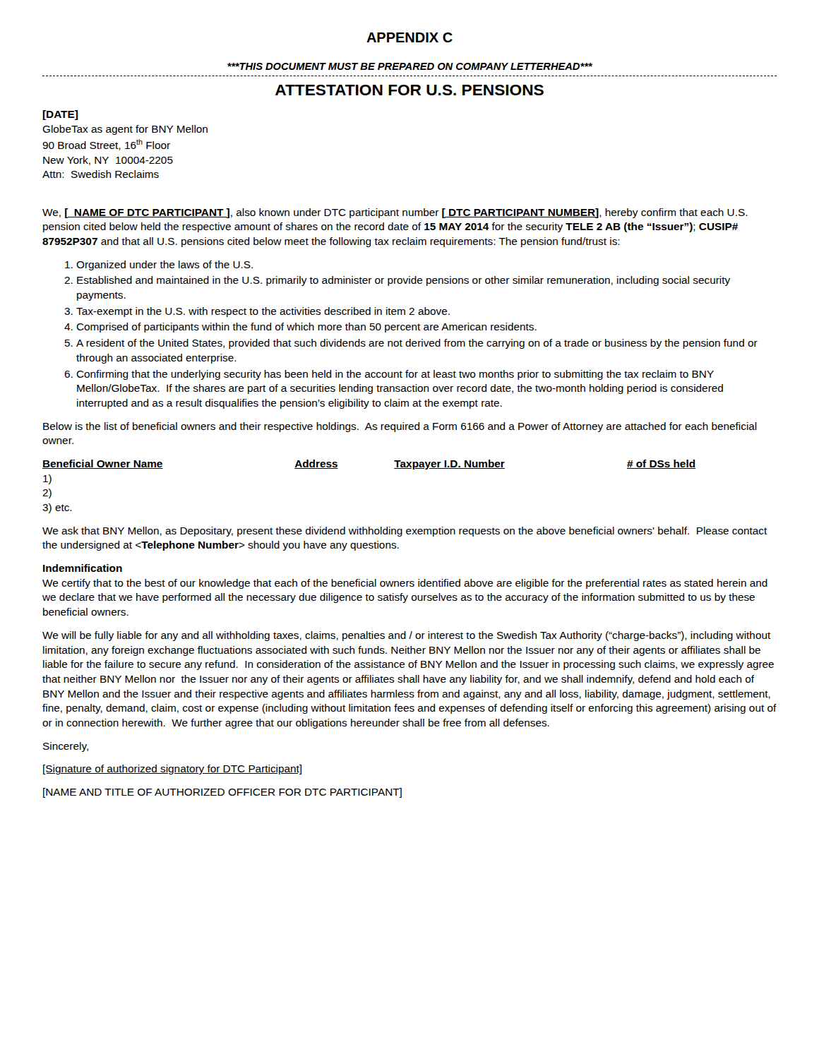APPENDIX C
***THIS DOCUMENT MUST BE PREPARED ON COMPANY LETTERHEAD***
ATTESTATION FOR U.S. PENSIONS
[DATE]
GlobeTax as agent for BNY Mellon
90 Broad Street, 16th Floor
New York, NY 10004-2205
Attn: Swedish Reclaims
We, [ NAME OF DTC PARTICIPANT ], also known under DTC participant number [ DTC PARTICIPANT NUMBER], hereby confirm that each U.S. pension cited below held the respective amount of shares on the record date of 15 MAY 2014 for the security TELE 2 AB (the “Issuer”); CUSIP# 87952P307 and that all U.S. pensions cited below meet the following tax reclaim requirements: The pension fund/trust is:
Organized under the laws of the U.S.
Established and maintained in the U.S. primarily to administer or provide pensions or other similar remuneration, including social security payments.
Tax-exempt in the U.S. with respect to the activities described in item 2 above.
Comprised of participants within the fund of which more than 50 percent are American residents.
A resident of the United States, provided that such dividends are not derived from the carrying on of a trade or business by the pension fund or through an associated enterprise.
Confirming that the underlying security has been held in the account for at least two months prior to submitting the tax reclaim to BNY Mellon/GlobeTax. If the shares are part of a securities lending transaction over record date, the two-month holding period is considered interrupted and as a result disqualifies the pension’s eligibility to claim at the exempt rate.
Below is the list of beneficial owners and their respective holdings. As required a Form 6166 and a Power of Attorney are attached for each beneficial owner.
| Beneficial Owner Name | Address | Taxpayer I.D. Number | # of DSs held |
| --- | --- | --- | --- |
| 1) | | | |
| 2) | | | |
| 3) etc. | | | |
We ask that BNY Mellon, as Depositary, present these dividend withholding exemption requests on the above beneficial owners' behalf. Please contact the undersigned at <Telephone Number> should you have any questions.
Indemnification
We certify that to the best of our knowledge that each of the beneficial owners identified above are eligible for the preferential rates as stated herein and we declare that we have performed all the necessary due diligence to satisfy ourselves as to the accuracy of the information submitted to us by these beneficial owners.
We will be fully liable for any and all withholding taxes, claims, penalties and / or interest to the Swedish Tax Authority (“charge-backs”), including without limitation, any foreign exchange fluctuations associated with such funds. Neither BNY Mellon nor the Issuer nor any of their agents or affiliates shall be liable for the failure to secure any refund. In consideration of the assistance of BNY Mellon and the Issuer in processing such claims, we expressly agree that neither BNY Mellon nor the Issuer nor any of their agents or affiliates shall have any liability for, and we shall indemnify, defend and hold each of BNY Mellon and the Issuer and their respective agents and affiliates harmless from and against, any and all loss, liability, damage, judgment, settlement, fine, penalty, demand, claim, cost or expense (including without limitation fees and expenses of defending itself or enforcing this agreement) arising out of or in connection herewith. We further agree that our obligations hereunder shall be free from all defenses.
Sincerely,
[Signature of authorized signatory for DTC Participant]
[NAME AND TITLE OF AUTHORIZED OFFICER FOR DTC PARTICIPANT]